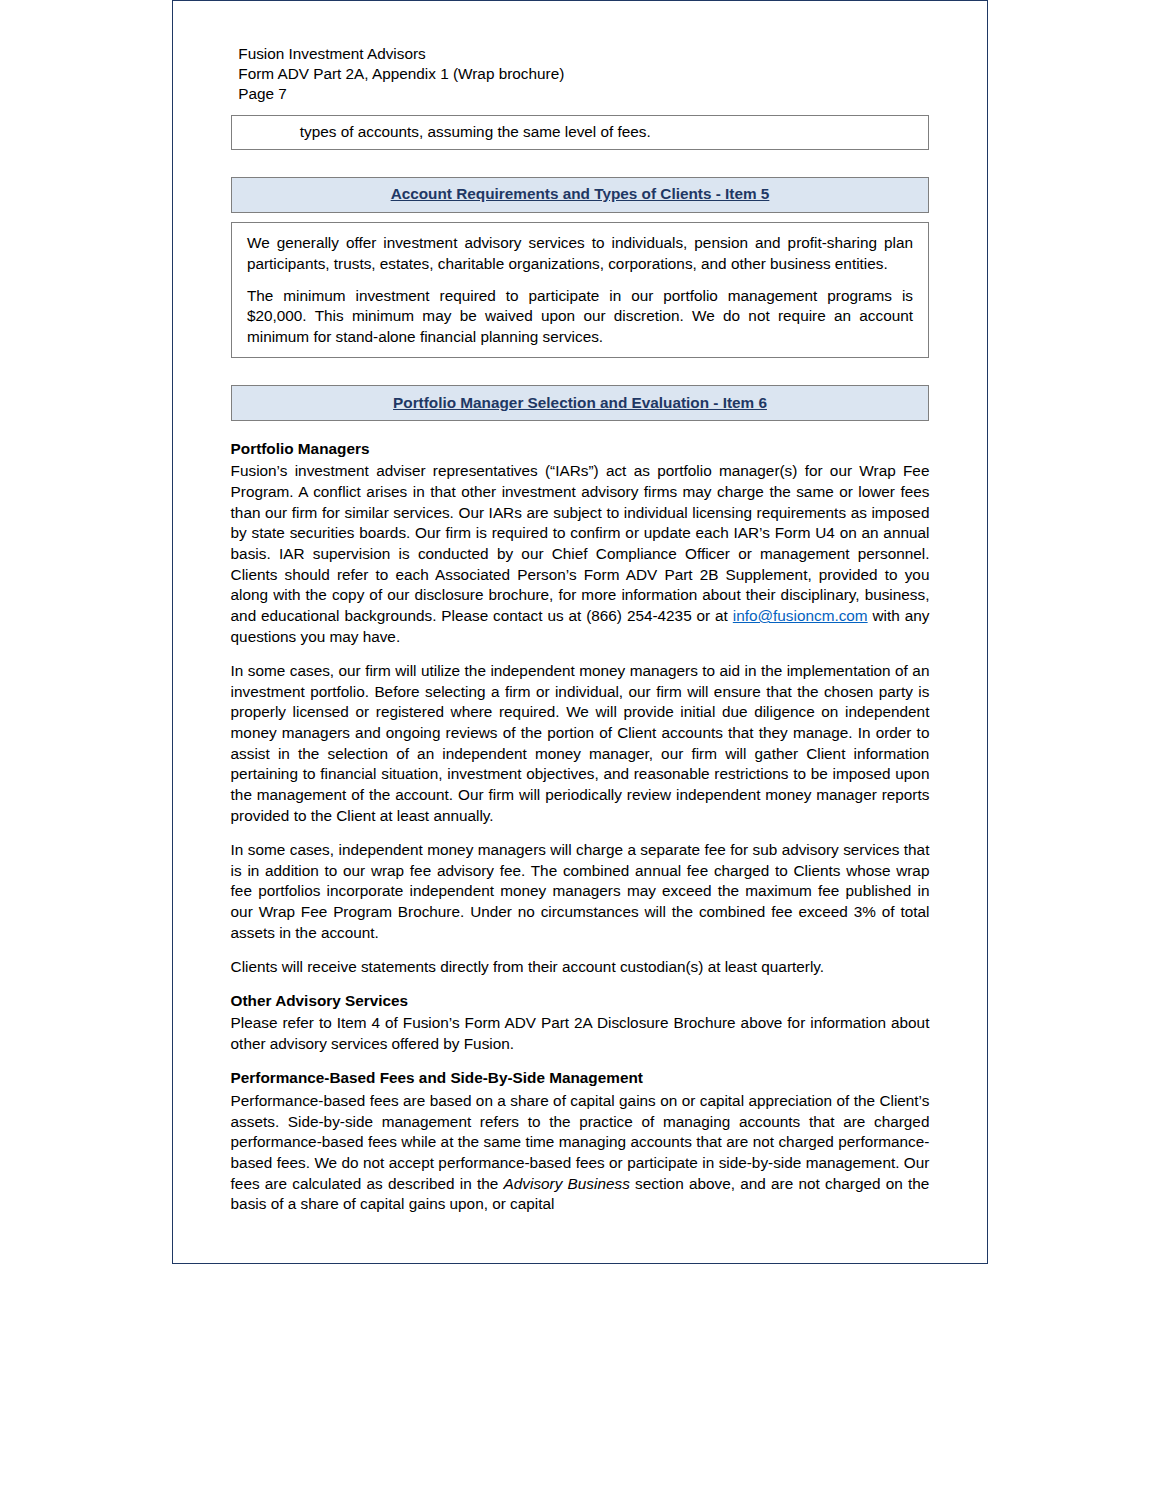Fusion Investment Advisors
Form ADV Part 2A, Appendix 1 (Wrap brochure)
Page 7
types of accounts, assuming the same level of fees.
Account Requirements and Types of Clients - Item 5
We generally offer investment advisory services to individuals, pension and profit-sharing plan participants, trusts, estates, charitable organizations, corporations, and other business entities.
The minimum investment required to participate in our portfolio management programs is $20,000. This minimum may be waived upon our discretion. We do not require an account minimum for stand-alone financial planning services.
Portfolio Manager Selection and Evaluation - Item 6
Portfolio Managers
Fusion’s investment adviser representatives (“IARs”) act as portfolio manager(s) for our Wrap Fee Program. A conflict arises in that other investment advisory firms may charge the same or lower fees than our firm for similar services. Our IARs are subject to individual licensing requirements as imposed by state securities boards. Our firm is required to confirm or update each IAR’s Form U4 on an annual basis. IAR supervision is conducted by our Chief Compliance Officer or management personnel. Clients should refer to each Associated Person’s Form ADV Part 2B Supplement, provided to you along with the copy of our disclosure brochure, for more information about their disciplinary, business, and educational backgrounds. Please contact us at (866) 254-4235 or at info@fusioncm.com with any questions you may have.
In some cases, our firm will utilize the independent money managers to aid in the implementation of an investment portfolio. Before selecting a firm or individual, our firm will ensure that the chosen party is properly licensed or registered where required. We will provide initial due diligence on independent money managers and ongoing reviews of the portion of Client accounts that they manage. In order to assist in the selection of an independent money manager, our firm will gather Client information pertaining to financial situation, investment objectives, and reasonable restrictions to be imposed upon the management of the account. Our firm will periodically review independent money manager reports provided to the Client at least annually.
In some cases, independent money managers will charge a separate fee for sub advisory services that is in addition to our wrap fee advisory fee. The combined annual fee charged to Clients whose wrap fee portfolios incorporate independent money managers may exceed the maximum fee published in our Wrap Fee Program Brochure. Under no circumstances will the combined fee exceed 3% of total assets in the account.
Clients will receive statements directly from their account custodian(s) at least quarterly.
Other Advisory Services
Please refer to Item 4 of Fusion’s Form ADV Part 2A Disclosure Brochure above for information about other advisory services offered by Fusion.
Performance-Based Fees and Side-By-Side Management
Performance-based fees are based on a share of capital gains on or capital appreciation of the Client’s assets. Side-by-side management refers to the practice of managing accounts that are charged performance-based fees while at the same time managing accounts that are not charged performance-based fees. We do not accept performance-based fees or participate in side-by-side management. Our fees are calculated as described in the Advisory Business section above, and are not charged on the basis of a share of capital gains upon, or capital